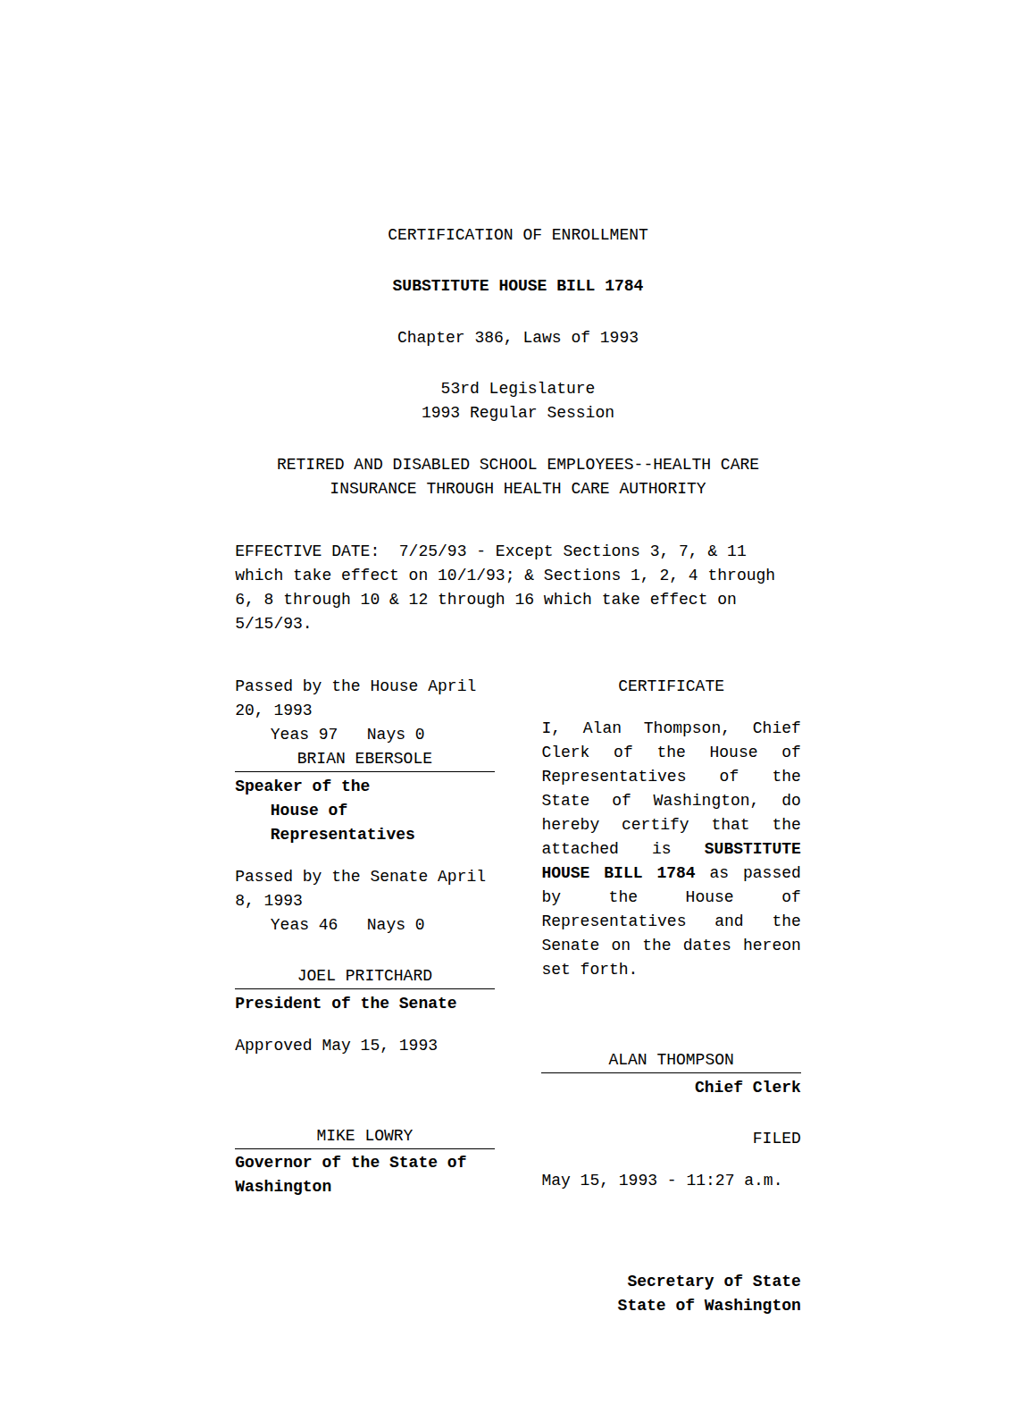CERTIFICATION OF ENROLLMENT
SUBSTITUTE HOUSE BILL 1784
Chapter 386, Laws of 1993
53rd Legislature
1993 Regular Session
RETIRED AND DISABLED SCHOOL EMPLOYEES--HEALTH CARE
INSURANCE THROUGH HEALTH CARE AUTHORITY
EFFECTIVE DATE: 7/25/93 - Except Sections 3, 7, & 11 which take effect on 10/1/93; & Sections 1, 2, 4 through 6, 8 through 10 & 12 through 16 which take effect on 5/15/93.
Passed by the House April 20, 1993
Yeas 97 Nays 0
BRIAN EBERSOLE
Speaker of the
House of Representatives
Passed by the Senate April 8, 1993
Yeas 46 Nays 0
JOEL PRITCHARD
President of the Senate
Approved May 15, 1993
MIKE LOWRY
Governor of the State of Washington
CERTIFICATE
I, Alan Thompson, Chief Clerk of the House of Representatives of the State of Washington, do hereby certify that the attached is SUBSTITUTE HOUSE BILL 1784 as passed by the House of Representatives and the Senate on the dates hereon set forth.
ALAN THOMPSON
Chief Clerk
FILED
May 15, 1993 - 11:27 a.m.
Secretary of State
State of Washington